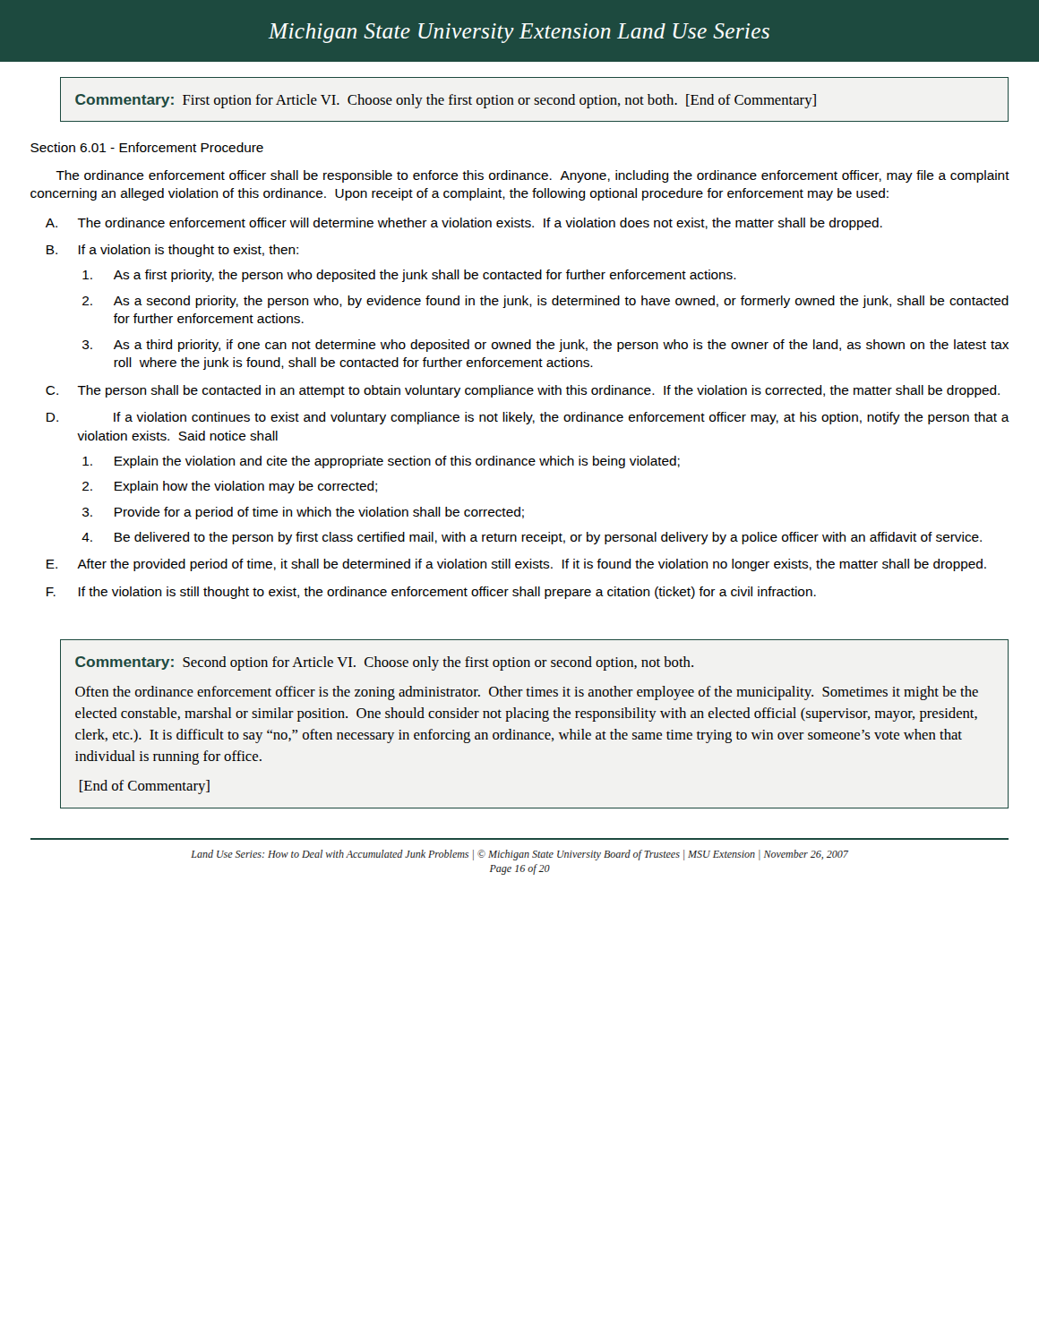Michigan State University Extension Land Use Series
Commentary: First option for Article VI. Choose only the first option or second option, not both. [End of Commentary]
Section 6.01 - Enforcement Procedure
The ordinance enforcement officer shall be responsible to enforce this ordinance. Anyone, including the ordinance enforcement officer, may file a complaint concerning an alleged violation of this ordinance. Upon receipt of a complaint, the following optional procedure for enforcement may be used:
A. The ordinance enforcement officer will determine whether a violation exists. If a violation does not exist, the matter shall be dropped.
B. If a violation is thought to exist, then:
1. As a first priority, the person who deposited the junk shall be contacted for further enforcement actions.
2. As a second priority, the person who, by evidence found in the junk, is determined to have owned, or formerly owned the junk, shall be contacted for further enforcement actions.
3. As a third priority, if one can not determine who deposited or owned the junk, the person who is the owner of the land, as shown on the latest tax roll where the junk is found, shall be contacted for further enforcement actions.
C. The person shall be contacted in an attempt to obtain voluntary compliance with this ordinance. If the violation is corrected, the matter shall be dropped.
D. If a violation continues to exist and voluntary compliance is not likely, the ordinance enforcement officer may, at his option, notify the person that a violation exists. Said notice shall
1. Explain the violation and cite the appropriate section of this ordinance which is being violated;
2. Explain how the violation may be corrected;
3. Provide for a period of time in which the violation shall be corrected;
4. Be delivered to the person by first class certified mail, with a return receipt, or by personal delivery by a police officer with an affidavit of service.
E. After the provided period of time, it shall be determined if a violation still exists. If it is found the violation no longer exists, the matter shall be dropped.
F. If the violation is still thought to exist, the ordinance enforcement officer shall prepare a citation (ticket) for a civil infraction.
Commentary: Second option for Article VI. Choose only the first option or second option, not both.
Often the ordinance enforcement officer is the zoning administrator. Other times it is another employee of the municipality. Sometimes it might be the elected constable, marshal or similar position. One should consider not placing the responsibility with an elected official (supervisor, mayor, president, clerk, etc.). It is difficult to say “no,” often necessary in enforcing an ordinance, while at the same time trying to win over someone’s vote when that individual is running for office.
[End of Commentary]
Land Use Series: How to Deal with Accumulated Junk Problems | © Michigan State University Board of Trustees | MSU Extension | November 26, 2007 Page 16 of 20